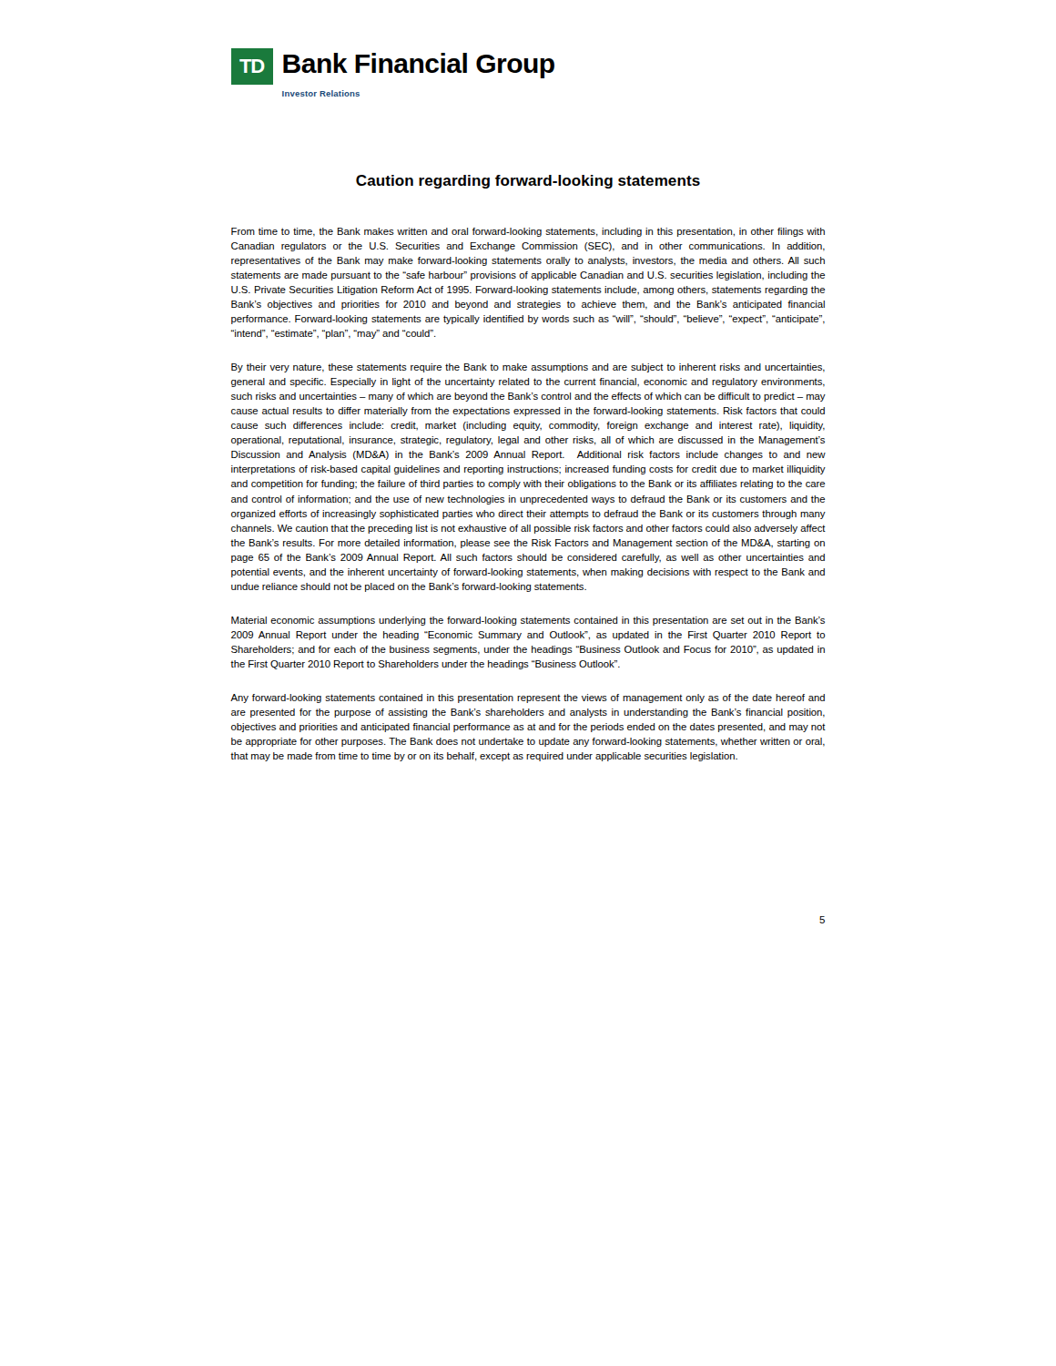Bank Financial Group
Investor Relations
Caution regarding forward-looking statements
From time to time, the Bank makes written and oral forward-looking statements, including in this presentation, in other filings with Canadian regulators or the U.S. Securities and Exchange Commission (SEC), and in other communications. In addition, representatives of the Bank may make forward-looking statements orally to analysts, investors, the media and others. All such statements are made pursuant to the “safe harbour” provisions of applicable Canadian and U.S. securities legislation, including the U.S. Private Securities Litigation Reform Act of 1995. Forward-looking statements include, among others, statements regarding the Bank’s objectives and priorities for 2010 and beyond and strategies to achieve them, and the Bank’s anticipated financial performance. Forward-looking statements are typically identified by words such as “will”, “should”, “believe”, “expect”, “anticipate”, “intend”, “estimate”, “plan”, “may” and “could”.
By their very nature, these statements require the Bank to make assumptions and are subject to inherent risks and uncertainties, general and specific. Especially in light of the uncertainty related to the current financial, economic and regulatory environments, such risks and uncertainties – many of which are beyond the Bank’s control and the effects of which can be difficult to predict – may cause actual results to differ materially from the expectations expressed in the forward-looking statements. Risk factors that could cause such differences include: credit, market (including equity, commodity, foreign exchange and interest rate), liquidity, operational, reputational, insurance, strategic, regulatory, legal and other risks, all of which are discussed in the Management’s Discussion and Analysis (MD&A) in the Bank’s 2009 Annual Report. Additional risk factors include changes to and new interpretations of risk-based capital guidelines and reporting instructions; increased funding costs for credit due to market illiquidity and competition for funding; the failure of third parties to comply with their obligations to the Bank or its affiliates relating to the care and control of information; and the use of new technologies in unprecedented ways to defraud the Bank or its customers and the organized efforts of increasingly sophisticated parties who direct their attempts to defraud the Bank or its customers through many channels. We caution that the preceding list is not exhaustive of all possible risk factors and other factors could also adversely affect the Bank’s results. For more detailed information, please see the Risk Factors and Management section of the MD&A, starting on page 65 of the Bank’s 2009 Annual Report. All such factors should be considered carefully, as well as other uncertainties and potential events, and the inherent uncertainty of forward-looking statements, when making decisions with respect to the Bank and undue reliance should not be placed on the Bank’s forward-looking statements.
Material economic assumptions underlying the forward-looking statements contained in this presentation are set out in the Bank’s 2009 Annual Report under the heading “Economic Summary and Outlook”, as updated in the First Quarter 2010 Report to Shareholders; and for each of the business segments, under the headings “Business Outlook and Focus for 2010”, as updated in the First Quarter 2010 Report to Shareholders under the headings “Business Outlook”.
Any forward-looking statements contained in this presentation represent the views of management only as of the date hereof and are presented for the purpose of assisting the Bank’s shareholders and analysts in understanding the Bank’s financial position, objectives and priorities and anticipated financial performance as at and for the periods ended on the dates presented, and may not be appropriate for other purposes. The Bank does not undertake to update any forward-looking statements, whether written or oral, that may be made from time to time by or on its behalf, except as required under applicable securities legislation.
5